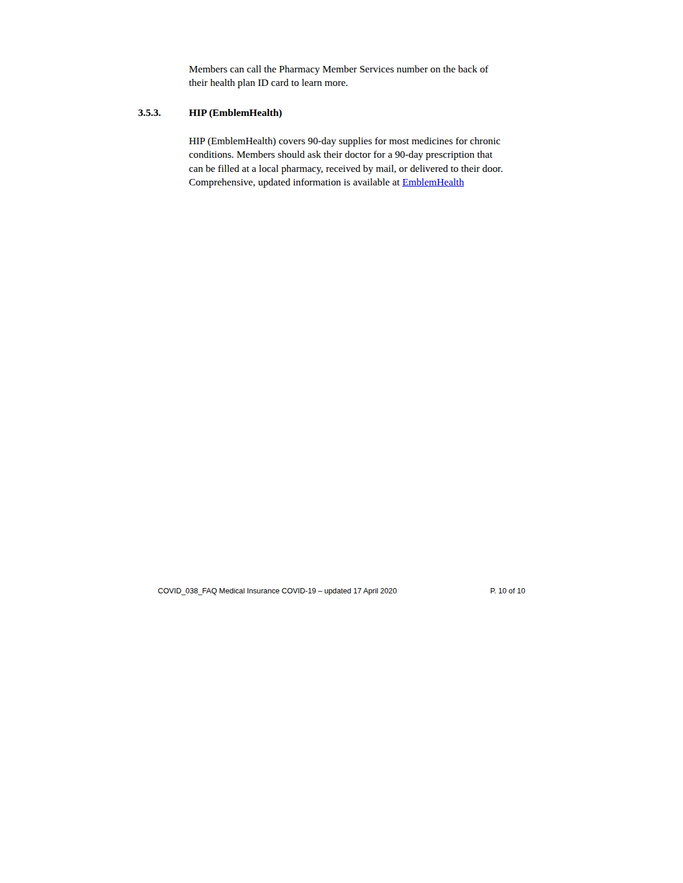Members can call the Pharmacy Member Services number on the back of their health plan ID card to learn more.
3.5.3. HIP (EmblemHealth)
HIP (EmblemHealth) covers 90-day supplies for most medicines for chronic conditions. Members should ask their doctor for a 90-day prescription that can be filled at a local pharmacy, received by mail, or delivered to their door. Comprehensive, updated information is available at EmblemHealth
COVID_038_FAQ Medical Insurance COVID-19 – updated 17 April 2020
P. 10 of 10